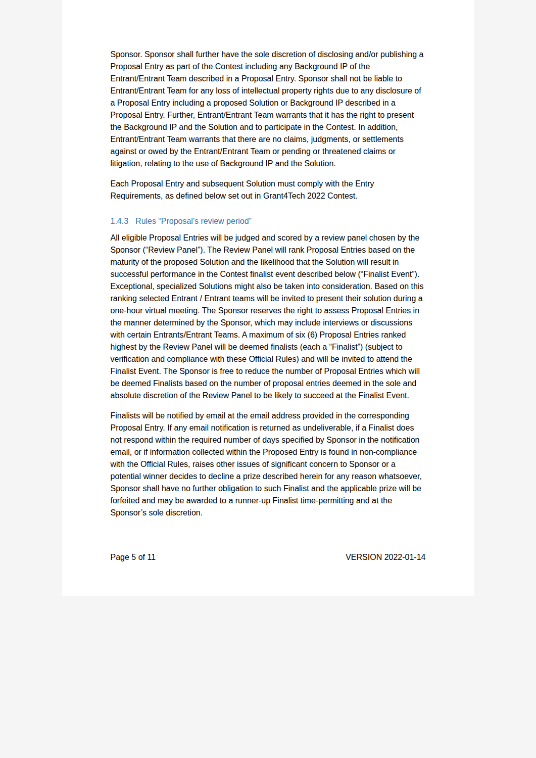Sponsor. Sponsor shall further have the sole discretion of disclosing and/or publishing a Proposal Entry as part of the Contest including any Background IP of the Entrant/Entrant Team described in a Proposal Entry. Sponsor shall not be liable to Entrant/Entrant Team for any loss of intellectual property rights due to any disclosure of a Proposal Entry including a proposed Solution or Background IP described in a Proposal Entry. Further, Entrant/Entrant Team warrants that it has the right to present the Background IP and the Solution and to participate in the Contest. In addition, Entrant/Entrant Team warrants that there are no claims, judgments, or settlements against or owed by the Entrant/Entrant Team or pending or threatened claims or litigation, relating to the use of Background IP and the Solution.
Each Proposal Entry and subsequent Solution must comply with the Entry Requirements, as defined below set out in Grant4Tech 2022 Contest.
1.4.3 Rules “Proposal's review period”
All eligible Proposal Entries will be judged and scored by a review panel chosen by the Sponsor (“Review Panel”). The Review Panel will rank Proposal Entries based on the maturity of the proposed Solution and the likelihood that the Solution will result in successful performance in the Contest finalist event described below (“Finalist Event”). Exceptional, specialized Solutions might also be taken into consideration. Based on this ranking selected Entrant / Entrant teams will be invited to present their solution during a one-hour virtual meeting. The Sponsor reserves the right to assess Proposal Entries in the manner determined by the Sponsor, which may include interviews or discussions with certain Entrants/Entrant Teams. A maximum of six (6) Proposal Entries ranked highest by the Review Panel will be deemed finalists (each a “Finalist”) (subject to verification and compliance with these Official Rules) and will be invited to attend the Finalist Event. The Sponsor is free to reduce the number of Proposal Entries which will be deemed Finalists based on the number of proposal entries deemed in the sole and absolute discretion of the Review Panel to be likely to succeed at the Finalist Event.
Finalists will be notified by email at the email address provided in the corresponding Proposal Entry. If any email notification is returned as undeliverable, if a Finalist does not respond within the required number of days specified by Sponsor in the notification email, or if information collected within the Proposed Entry is found in non-compliance with the Official Rules, raises other issues of significant concern to Sponsor or a potential winner decides to decline a prize described herein for any reason whatsoever, Sponsor shall have no further obligation to such Finalist and the applicable prize will be forfeited and may be awarded to a runner-up Finalist time-permitting and at the Sponsor’s sole discretion.
Page 5 of 11
VERSION 2022-01-14